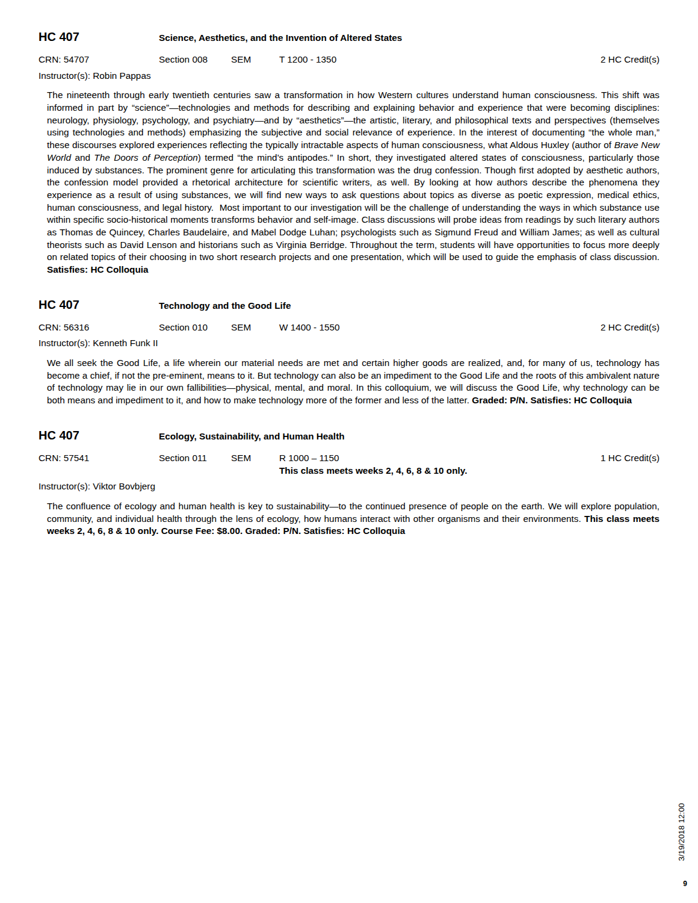HC 407
Science, Aesthetics, and the Invention of Altered States
CRN: 54707
Section 008
SEM
T 1200 - 1350
2 HC Credit(s)
Instructor(s): Robin Pappas
The nineteenth through early twentieth centuries saw a transformation in how Western cultures understand human consciousness. This shift was informed in part by “science”—technologies and methods for describing and explaining behavior and experience that were becoming disciplines: neurology, physiology, psychology, and psychiatry—and by “aesthetics”—the artistic, literary, and philosophical texts and perspectives (themselves using technologies and methods) emphasizing the subjective and social relevance of experience. In the interest of documenting “the whole man,” these discourses explored experiences reflecting the typically intractable aspects of human consciousness, what Aldous Huxley (author of Brave New World and The Doors of Perception) termed “the mind’s antipodes.” In short, they investigated altered states of consciousness, particularly those induced by substances. The prominent genre for articulating this transformation was the drug confession. Though first adopted by aesthetic authors, the confession model provided a rhetorical architecture for scientific writers, as well. By looking at how authors describe the phenomena they experience as a result of using substances, we will find new ways to ask questions about topics as diverse as poetic expression, medical ethics, human consciousness, and legal history. Most important to our investigation will be the challenge of understanding the ways in which substance use within specific socio-historical moments transforms behavior and self-image. Class discussions will probe ideas from readings by such literary authors as Thomas de Quincey, Charles Baudelaire, and Mabel Dodge Luhan; psychologists such as Sigmund Freud and William James; as well as cultural theorists such as David Lenson and historians such as Virginia Berridge. Throughout the term, students will have opportunities to focus more deeply on related topics of their choosing in two short research projects and one presentation, which will be used to guide the emphasis of class discussion. Satisfies: HC Colloquia
HC 407
Technology and the Good Life
CRN: 56316
Section 010
SEM
W 1400 - 1550
2 HC Credit(s)
Instructor(s): Kenneth Funk II
We all seek the Good Life, a life wherein our material needs are met and certain higher goods are realized, and, for many of us, technology has become a chief, if not the pre-eminent, means to it. But technology can also be an impediment to the Good Life and the roots of this ambivalent nature of technology may lie in our own fallibilities—physical, mental, and moral. In this colloquium, we will discuss the Good Life, why technology can be both means and impediment to it, and how to make technology more of the former and less of the latter. Graded: P/N. Satisfies: HC Colloquia
HC 407
Ecology, Sustainability, and Human Health
CRN: 57541
Section 011
SEM
R 1000 – 1150
This class meets weeks 2, 4, 6, 8 & 10 only.
1 HC Credit(s)
Instructor(s): Viktor Bovbjerg
The confluence of ecology and human health is key to sustainability—to the continued presence of people on the earth. We will explore population, community, and individual health through the lens of ecology, how humans interact with other organisms and their environments. This class meets weeks 2, 4, 6, 8 & 10 only. Course Fee: $8.00. Graded: P/N. Satisfies: HC Colloquia
3/19/2018 12:00
9